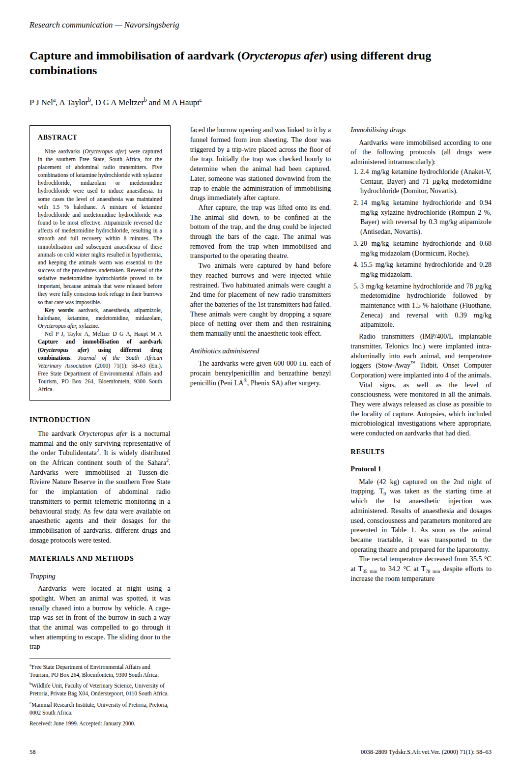Research communication — Navorsingsberig
Capture and immobilisation of aardvark (Orycteropus afer) using different drug combinations
P J Nela, A Taylorb, D G A Meltzerb and M A Hauptc
ABSTRACT
Nine aardvarks (Orycteropus afer) were captured in the southern Free State, South Africa, for the placement of abdominal radio transmitters. Five combinations of ketamine hydrochloride with xylazine hydrochloride, midazolam or medetomidine hydrochloride were used to induce anaesthesia. In some cases the level of anaesthesia was maintained with 1.5 % halothane. A mixture of ketamine hydrochloride and medetomidine hydrochloride was found to be most effective. Atipamizole reversed the affects of medetomidine hydrochloride, resulting in a smooth and full recovery within 8 minutes. The immobilisation and subsequent anaesthesia of these animals on cold winter nights resulted in hypothermia, and keeping the animals warm was essential to the success of the procedures undertaken. Reversal of the sedative medetomidine hydrochloride proved to be important, because animals that were released before they were fully conscious took refuge in their burrows so that care was impossible.
Key words: aardvark, anaesthesia, atipamizole, halothane, ketamine, medetomidine, midazolam, Orycteropus afer, xylazine.
Nel P J, Taylor A, Meltzer D G A, Haupt M A Capture and immobilisation of aardvark (Orycteropus afer) using different drug combinations. Journal of the South African Veterinary Association (2000) 71(1): 58–63 (En.). Free State Department of Environmental Affairs and Tourism, PO Box 264, Bloemfontein, 9300 South Africa.
INTRODUCTION
The aardvark Orycteropus afer is a nocturnal mammal and the only surviving representative of the order Tubulidentata2. It is widely distributed on the African continent south of the Sahara2. Aardvarks were immobilised at Tussen-die-Riviere Nature Reserve in the southern Free State for the implantation of abdominal radio transmitters to permit telemetric monitoring in a behavioural study. As few data were available on anaesthetic agents and their dosages for the immobilisation of aardvarks, different drugs and dosage protocols were tested.
MATERIALS AND METHODS
Trapping
Aardvarks were located at night using a spotlight. When an animal was spotted, it was usually chased into a burrow by vehicle. A cage-trap was set in front of the burrow in such a way that the animal was compelled to go through it when attempting to escape. The sliding door to the trap
aFree State Department of Environmental Affairs and Tourism, PO Box 264, Bloemfontein, 9300 South Africa.
bWildlife Unit, Faculty of Veterinary Science, University of Pretoria, Private Bag X04, Onderstepoort, 0110 South Africa.
cMammal Research Institute, University of Pretoria, Pretoria, 0002 South Africa.
Received: June 1999. Accepted: January 2000.
faced the burrow opening and was linked to it by a funnel formed from iron sheeting. The door was triggered by a trip-wire placed across the floor of the trap. Initially the trap was checked hourly to determine when the animal had been captured. Later, someone was stationed downwind from the trap to enable the administration of immobilising drugs immediately after capture.
After capture, the trap was lifted onto its end. The animal slid down, to be confined at the bottom of the trap, and the drug could be injected through the bars of the cage. The animal was removed from the trap when immobilised and transported to the operating theatre.
Two animals were captured by hand before they reached burrows and were injected while restrained. Two habituated animals were caught a 2nd time for placement of new radio transmitters after the batteries of the 1st transmitters had failed. These animals were caught by dropping a square piece of netting over them and then restraining them manually until the anaesthetic took effect.
Antibiotics administered
The aardvarks were given 600 000 i.u. each of procain benzylpenicillin and benzathine benzyl penicillin (Peni LA®, Phenix SA) after surgery.
Immobilising drugs
Aardvarks were immobilised according to one of the following protocols (all drugs were administered intramuscularly):
2.4 mg/kg ketamine hydrochloride (Anaket-V, Centaur, Bayer) and 71 µg/kg medetomidine hydrochloride (Domitor, Novartis).
14 mg/kg ketamine hydrochloride and 0.94 mg/kg xylazine hydrochloride (Rompun 2 %, Bayer) with reversal by 0.3 mg/kg atipamizole (Antisedan, Novartis).
20 mg/kg ketamine hydrochloride and 0.68 mg/kg midazolam (Dormicum, Roche).
15.5 mg/kg ketamine hydrochloride and 0.28 mg/kg midazolam.
3 mg/kg ketamine hydrochloride and 78 µg/kg medetomidine hydrochloride followed by maintenance with 1.5 % halothane (Fluothane, Zeneca) and reversal with 0.39 mg/kg atipamizole.
Radio transmitters (IMP/400/L implantable transmitter, Telonics Inc.) were implanted intra-abdominally into each animal, and temperature loggers (Stow-Away™ Tidbit, Onset Computer Corporation) were implanted into 4 of the animals.
Vital signs, as well as the level of consciousness, were monitored in all the animals. They were always released as close as possible to the locality of capture. Autopsies, which included microbiological investigations where appropriate, were conducted on aardvarks that had died.
RESULTS
Protocol 1
Male (42 kg) captured on the 2nd night of trapping. T0 was taken as the starting time at which the 1st anaesthetic injection was administered. Results of anaesthesia and dosages used, consciousness and parameters monitored are presented in Table 1. As soon as the animal became tractable, it was transported to the operating theatre and prepared for the laparotomy.
The rectal temperature decreased from 35.5 °C at T35 min to 34.2 °C at T78 min despite efforts to increase the room temperature
58 0038-2809 Tydskr.S.Afr.vet.Ver. (2000) 71(1): 58–63